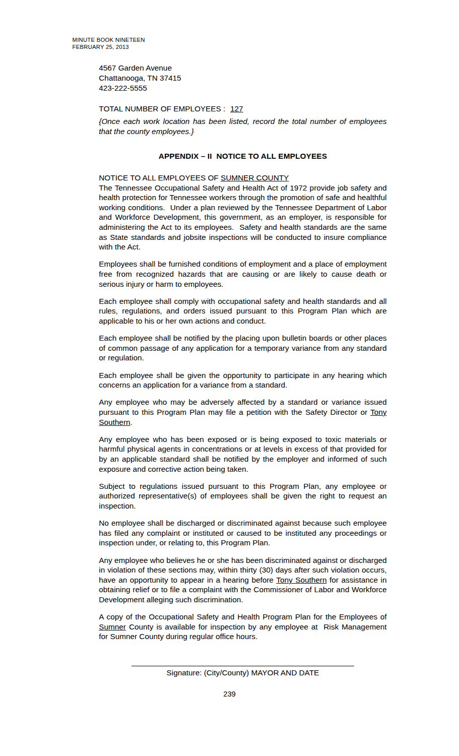MINUTE BOOK NINETEEN
FEBRUARY 25, 2013
4567 Garden Avenue
Chattanooga, TN 37415
423-222-5555
TOTAL NUMBER OF EMPLOYEES : 127
{Once each work location has been listed, record the total number of employees that the county employees.}
APPENDIX – II NOTICE TO ALL EMPLOYEES
NOTICE TO ALL EMPLOYEES OF SUMNER COUNTY
The Tennessee Occupational Safety and Health Act of 1972 provide job safety and health protection for Tennessee workers through the promotion of safe and healthful working conditions. Under a plan reviewed by the Tennessee Department of Labor and Workforce Development, this government, as an employer, is responsible for administering the Act to its employees. Safety and health standards are the same as State standards and jobsite inspections will be conducted to insure compliance with the Act.
Employees shall be furnished conditions of employment and a place of employment free from recognized hazards that are causing or are likely to cause death or serious injury or harm to employees.
Each employee shall comply with occupational safety and health standards and all rules, regulations, and orders issued pursuant to this Program Plan which are applicable to his or her own actions and conduct.
Each employee shall be notified by the placing upon bulletin boards or other places of common passage of any application for a temporary variance from any standard or regulation.
Each employee shall be given the opportunity to participate in any hearing which concerns an application for a variance from a standard.
Any employee who may be adversely affected by a standard or variance issued pursuant to this Program Plan may file a petition with the Safety Director or Tony Southern.
Any employee who has been exposed or is being exposed to toxic materials or harmful physical agents in concentrations or at levels in excess of that provided for by an applicable standard shall be notified by the employer and informed of such exposure and corrective action being taken.
Subject to regulations issued pursuant to this Program Plan, any employee or authorized representative(s) of employees shall be given the right to request an inspection.
No employee shall be discharged or discriminated against because such employee has filed any complaint or instituted or caused to be instituted any proceedings or inspection under, or relating to, this Program Plan.
Any employee who believes he or she has been discriminated against or discharged in violation of these sections may, within thirty (30) days after such violation occurs, have an opportunity to appear in a hearing before Tony Southern for assistance in obtaining relief or to file a complaint with the Commissioner of Labor and Workforce Development alleging such discrimination.
A copy of the Occupational Safety and Health Program Plan for the Employees of Sumner County is available for inspection by any employee at Risk Management for Sumner County during regular office hours.
Signature: (City/County) MAYOR AND DATE
239